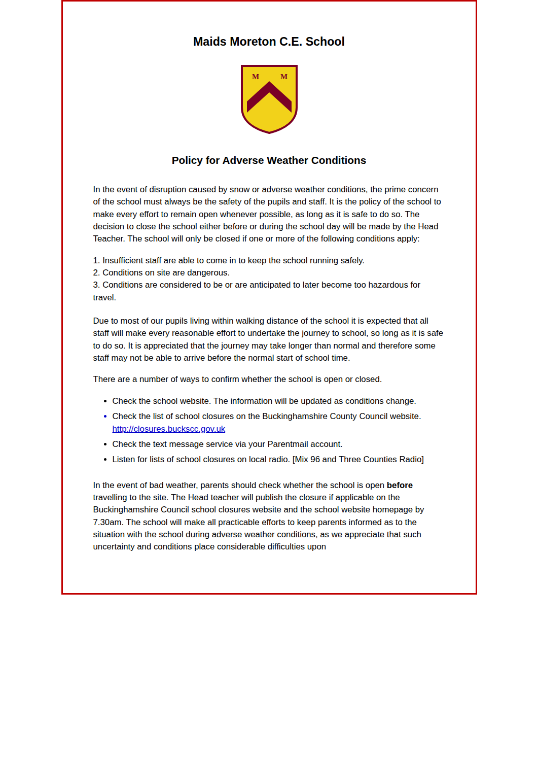Maids Moreton C.E. School
M M S
Policy for Adverse Weather Conditions
In the event of disruption caused by snow or adverse weather conditions, the prime concern of the school must always be the safety of the pupils and staff. It is the policy of the school to make every effort to remain open whenever possible, as long as it is safe to do so. The decision to close the school either before or during the school day will be made by the Head Teacher. The school will only be closed if one or more of the following conditions apply:
1. Insufficient staff are able to come in to keep the school running safely.
2. Conditions on site are dangerous.
3. Conditions are considered to be or are anticipated to later become too hazardous for travel.
Due to most of our pupils living within walking distance of the school it is expected that all staff will make every reasonable effort to undertake the journey to school, so long as it is safe to do so. It is appreciated that the journey may take longer than normal and therefore some staff may not be able to arrive before the normal start of school time.
There are a number of ways to confirm whether the school is open or closed.
Check the school website. The information will be updated as conditions change.
Check the list of school closures on the Buckinghamshire County Council website. http://closures.buckscc.gov.uk
Check the text message service via your Parentmail account.
Listen for lists of school closures on local radio. [Mix 96 and Three Counties Radio]
In the event of bad weather, parents should check whether the school is open before travelling to the site. The Head teacher will publish the closure if applicable on the Buckinghamshire Council school closures website and the school website homepage by 7.30am. The school will make all practicable efforts to keep parents informed as to the situation with the school during adverse weather conditions, as we appreciate that such uncertainty and conditions place considerable difficulties upon